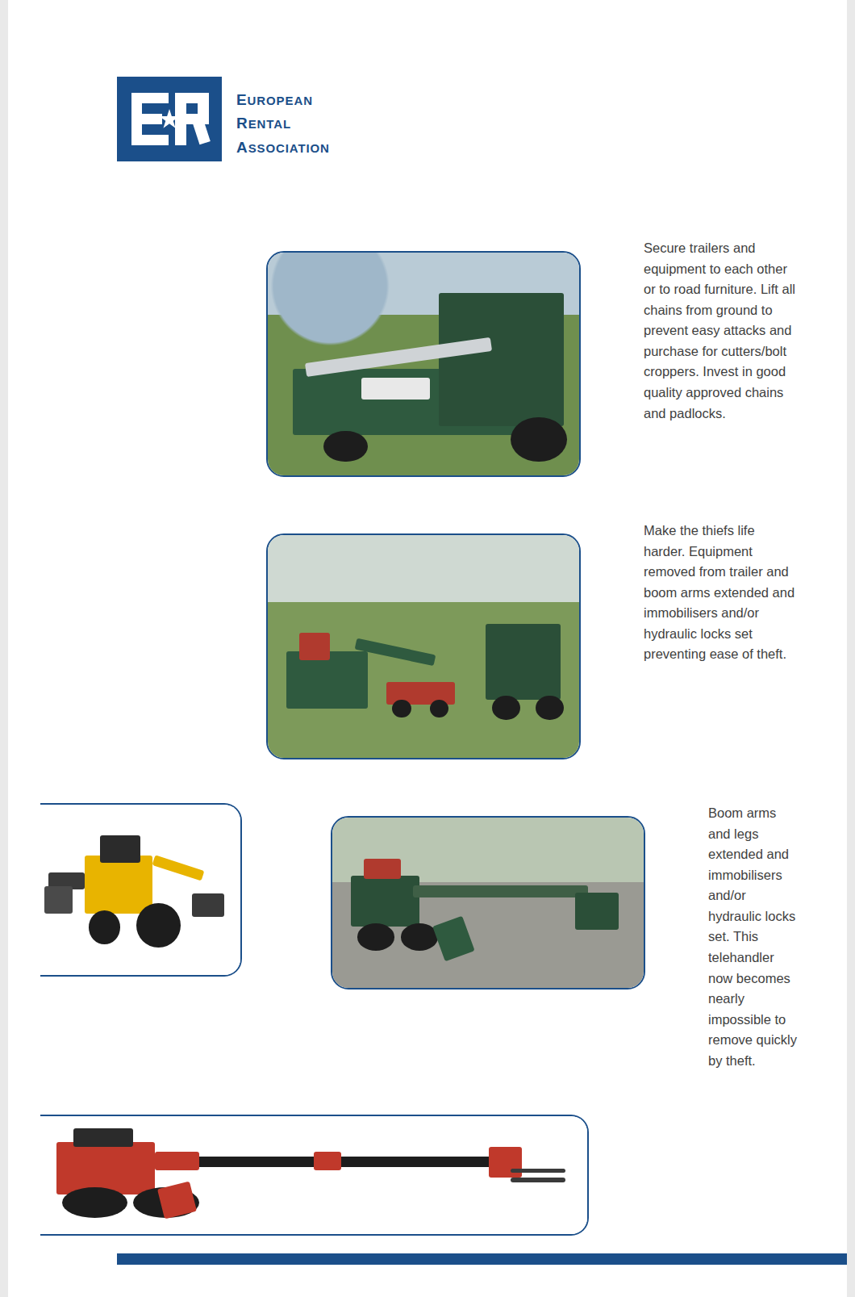European
Rental
Association
Secure trailers and equipment to each other or to road furniture. Lift all chains from ground to prevent easy attacks and purchase for cutters/bolt croppers. Invest in good quality approved chains and padlocks.
Make the thiefs life harder. Equipment removed from trailer and boom arms extended and immobilisers and/or hydraulic locks set preventing ease of theft.
Boom arms and legs extended and immobilisers and/or hydraulic locks set. This telehandler now becomes nearly impossible to remove quickly by theft.